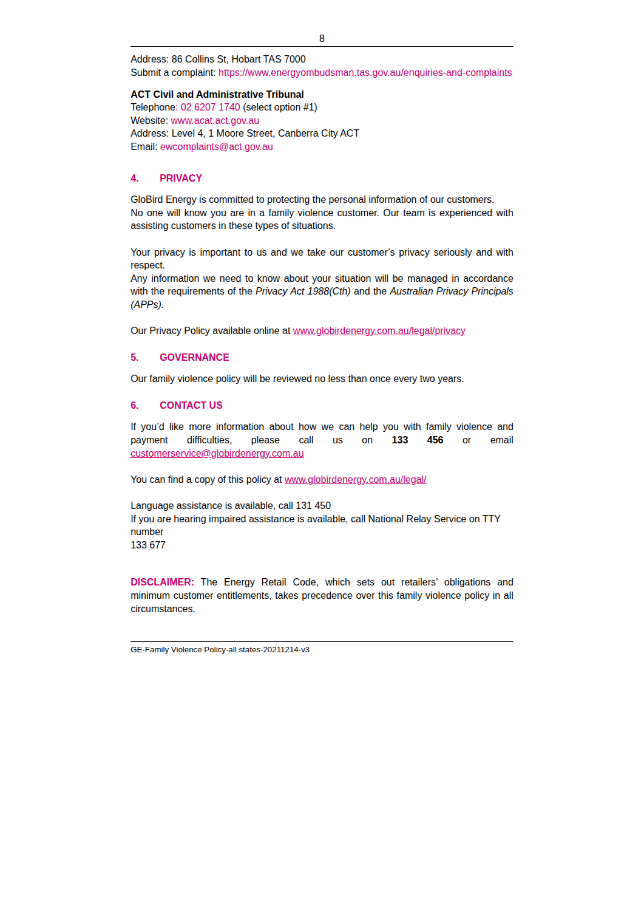8
Address: 86 Collins St, Hobart TAS 7000
Submit a complaint: https://www.energyombudsman.tas.gov.au/enquiries-and-complaints
ACT Civil and Administrative Tribunal
Telephone: 02 6207 1740 (select option #1)
Website: www.acat.act.gov.au
Address: Level 4, 1 Moore Street, Canberra City ACT
Email: ewcomplaints@act.gov.au
4. PRIVACY
GloBird Energy is committed to protecting the personal information of our customers.
No one will know you are in a family violence customer. Our team is experienced with assisting customers in these types of situations.
Your privacy is important to us and we take our customer’s privacy seriously and with respect.
Any information we need to know about your situation will be managed in accordance with the requirements of the Privacy Act 1988(Cth) and the Australian Privacy Principals (APPs).
Our Privacy Policy available online at www.globirdenergy.com.au/legal/privacy
5. GOVERNANCE
Our family violence policy will be reviewed no less than once every two years.
6. CONTACT US
If you’d like more information about how we can help you with family violence and payment difficulties, please call us on 133 456 or email customerservice@globirdenergy.com.au
You can find a copy of this policy at www.globirdenergy.com.au/legal/
Language assistance is available, call 131 450
If you are hearing impaired assistance is available, call National Relay Service on TTY number
133 677
DISCLAIMER: The Energy Retail Code, which sets out retailers’ obligations and minimum customer entitlements, takes precedence over this family violence policy in all circumstances.
GE-Family Violence Policy-all states-20211214-v3